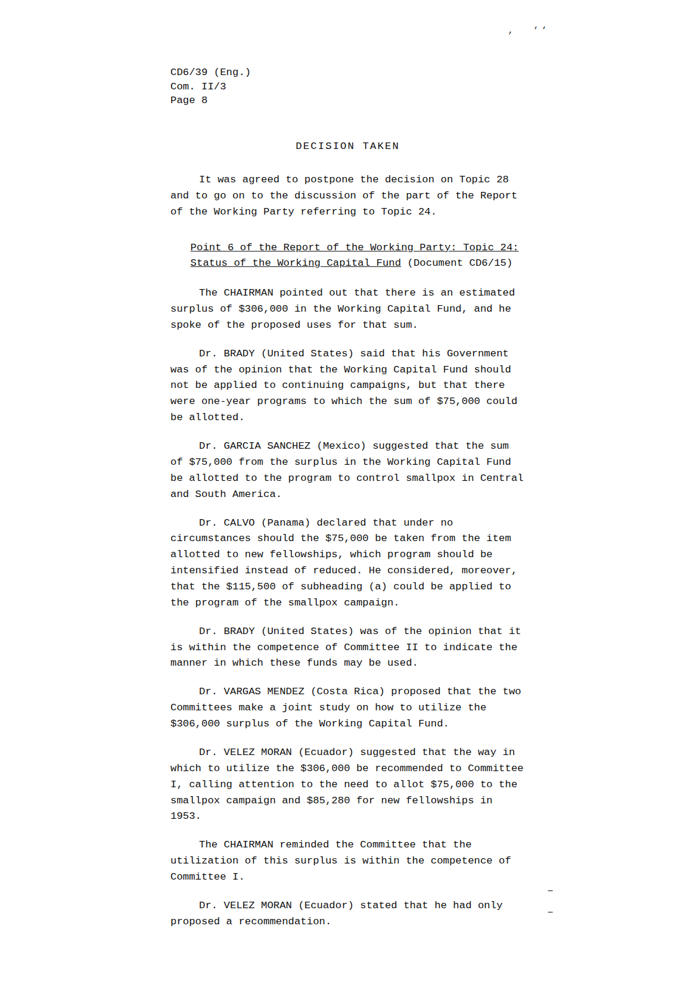, ‘‘
CD6/39 (Eng.)
Com. II/3
Page 8
DECISION TAKEN
It was agreed to postpone the decision on Topic 28 and to go on to the discussion of the part of the Report of the Working Party referring to Topic 24.
Point 6 of the Report of the Working Party: Topic 24:
Status of the Working Capital Fund (Document CD6/15)
The CHAIRMAN pointed out that there is an estimated surplus of $306,000 in the Working Capital Fund, and he spoke of the proposed uses for that sum.
Dr. BRADY (United States) said that his Government was of the opinion that the Working Capital Fund should not be applied to continuing campaigns, but that there were one-year programs to which the sum of $75,000 could be allotted.
Dr. GARCIA SANCHEZ (Mexico) suggested that the sum of $75,000 from the surplus in the Working Capital Fund be allotted to the program to control smallpox in Central and South America.
Dr. CALVO (Panama) declared that under no circumstances should the $75,000 be taken from the item allotted to new fellowships, which program should be intensified instead of reduced. He considered, moreover, that the $115,500 of subheading (a) could be applied to the program of the smallpox campaign.
Dr. BRADY (United States) was of the opinion that it is within the competence of Committee II to indicate the manner in which these funds may be used.
Dr. VARGAS MENDEZ (Costa Rica) proposed that the two Committees make a joint study on how to utilize the $306,000 surplus of the Working Capital Fund.
Dr. VELEZ MORAN (Ecuador) suggested that the way in which to utilize the $306,000 be recommended to Committee I, calling attention to the need to allot $75,000 to the smallpox campaign and $85,280 for new fellowships in 1953.
The CHAIRMAN reminded the Committee that the utilization of this surplus is within the competence of Committee I.
Dr. VELEZ MORAN (Ecuador) stated that he had only proposed a recommendation.
–
–